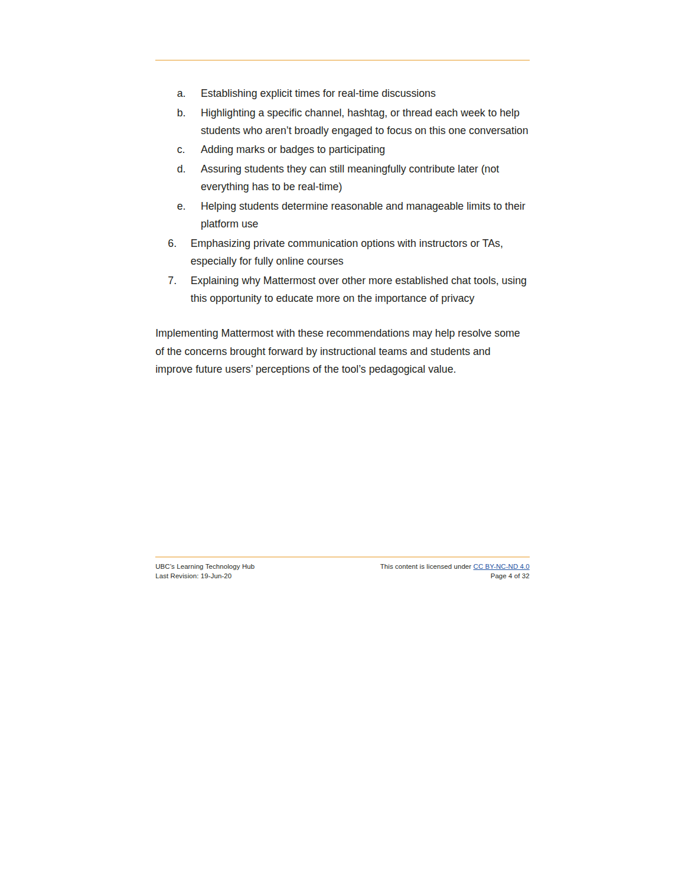a. Establishing explicit times for real-time discussions
b. Highlighting a specific channel, hashtag, or thread each week to help students who aren’t broadly engaged to focus on this one conversation
c. Adding marks or badges to participating
d. Assuring students they can still meaningfully contribute later (not everything has to be real-time)
e. Helping students determine reasonable and manageable limits to their platform use
6. Emphasizing private communication options with instructors or TAs, especially for fully online courses
7. Explaining why Mattermost over other more established chat tools, using this opportunity to educate more on the importance of privacy
Implementing Mattermost with these recommendations may help resolve some of the concerns brought forward by instructional teams and students and improve future users’ perceptions of the tool’s pedagogical value.
UBC’s Learning Technology Hub
Last Revision: 19-Jun-20
This content is licensed under CC BY-NC-ND 4.0
Page 4 of 32